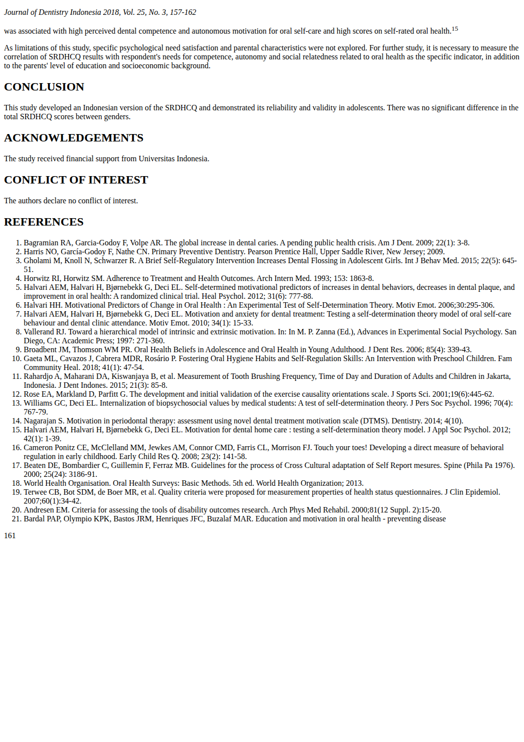Journal of Dentistry Indonesia 2018, Vol. 25, No. 3, 157-162
was associated with high perceived dental competence and autonomous motivation for oral self-care and high scores on self-rated oral health.15
As limitations of this study, specific psychological need satisfaction and parental characteristics were not explored. For further study, it is necessary to measure the correlation of SRDHCQ results with respondent's needs for competence, autonomy and social relatedness related to oral health as the specific indicator, in addition to the parents' level of education and socioeconomic background.
CONCLUSION
This study developed an Indonesian version of the SRDHCQ and demonstrated its reliability and validity in adolescents. There was no significant difference in the total SRDHCQ scores between genders.
ACKNOWLEDGEMENTS
The study received financial support from Universitas Indonesia.
CONFLICT OF INTEREST
The authors declare no conflict of interest.
REFERENCES
Bagramian RA, Garcia-Godoy F, Volpe AR. The global increase in dental caries. A pending public health crisis. Am J Dent. 2009; 22(1): 3-8.
Harris NO, García-Godoy F, Nathe CN. Primary Preventive Dentistry. Pearson Prentice Hall, Upper Saddle River, New Jersey; 2009.
Gholami M, Knoll N, Schwarzer R. A Brief Self-Regulatory Intervention Increases Dental Flossing in Adolescent Girls. Int J Behav Med. 2015; 22(5): 645-51.
Horwitz RI, Horwitz SM. Adherence to Treatment and Health Outcomes. Arch Intern Med. 1993; 153: 1863-8.
Halvari AEM, Halvari H, Bjørnebekk G, Deci EL. Self-determined motivational predictors of increases in dental behaviors, decreases in dental plaque, and improvement in oral health: A randomized clinical trial. Heal Psychol. 2012; 31(6): 777-88.
Halvari HH. Motivational Predictors of Change in Oral Health : An Experimental Test of Self-Determination Theory. Motiv Emot. 2006;30:295-306.
Halvari AEM, Halvari H, Bjørnebekk G, Deci EL. Motivation and anxiety for dental treatment: Testing a self-determination theory model of oral self-care behaviour and dental clinic attendance. Motiv Emot. 2010; 34(1): 15-33.
Vallerand RJ. Toward a hierarchical model of intrinsic and extrinsic motivation. In: In M. P. Zanna (Ed.), Advances in Experimental Social Psychology. San Diego, CA: Academic Press; 1997: 271-360.
Broadbent JM, Thomson WM PR. Oral Health Beliefs in Adolescence and Oral Health in Young Adulthood. J Dent Res. 2006; 85(4): 339-43.
Gaeta ML, Cavazos J, Cabrera MDR, Rosário P. Fostering Oral Hygiene Habits and Self-Regulation Skills: An Intervention with Preschool Children. Fam Community Heal. 2018; 41(1): 47-54.
Rahardjo A, Maharani DA, Kiswanjaya B, et al. Measurement of Tooth Brushing Frequency, Time of Day and Duration of Adults and Children in Jakarta, Indonesia. J Dent Indones. 2015; 21(3): 85-8.
Rose EA, Markland D, Parfitt G. The development and initial validation of the exercise causality orientations scale. J Sports Sci. 2001;19(6):445-62.
Williams GC, Deci EL. Internalization of biopsychosocial values by medical students: A test of self-determination theory. J Pers Soc Psychol. 1996; 70(4): 767-79.
Nagarajan S. Motivation in periodontal therapy: assessment using novel dental treatment motivation scale (DTMS). Dentistry. 2014; 4(10).
Halvari AEM, Halvari H, Bjørnebekk G, Deci EL. Motivation for dental home care : testing a self-determination theory model. J Appl Soc Psychol. 2012; 42(1): 1-39.
Cameron Ponitz CE, McClelland MM, Jewkes AM, Connor CMD, Farris CL, Morrison FJ. Touch your toes! Developing a direct measure of behavioral regulation in early childhood. Early Child Res Q. 2008; 23(2): 141-58.
Beaten DE, Bombardier C, Guillemin F, Ferraz MB. Guidelines for the process of Cross Cultural adaptation of Self Report mesures. Spine (Phila Pa 1976). 2000; 25(24): 3186-91.
World Health Organisation. Oral Health Surveys: Basic Methods. 5th ed. World Health Organization; 2013.
Terwee CB, Bot SDM, de Boer MR, et al. Quality criteria were proposed for measurement properties of health status questionnaires. J Clin Epidemiol. 2007;60(1):34-42.
Andresen EM. Criteria for assessing the tools of disability outcomes research. Arch Phys Med Rehabil. 2000;81(12 Suppl. 2):15-20.
Bardal PAP, Olympio KPK, Bastos JRM, Henriques JFC, Buzalaf MAR. Education and motivation in oral health - preventing disease
161